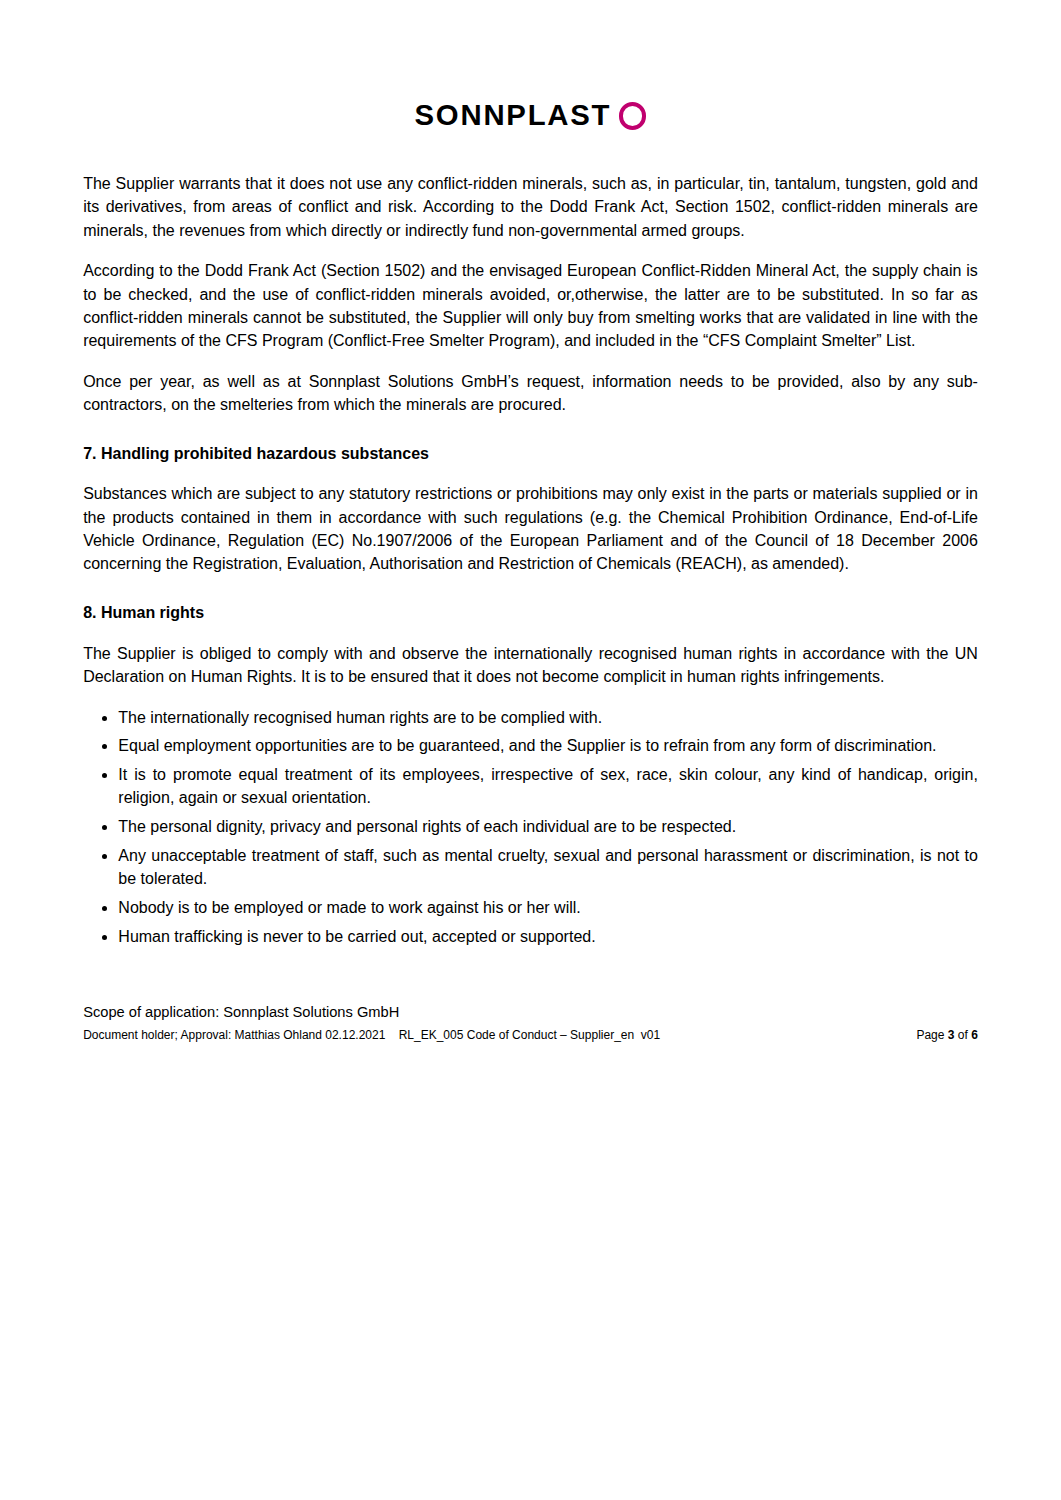SONNPLAST
The Supplier warrants that it does not use any conflict-ridden minerals, such as, in particular, tin, tantalum, tungsten, gold and its derivatives, from areas of conflict and risk. According to the Dodd Frank Act, Section 1502, conflict-ridden minerals are minerals, the revenues from which directly or indirectly fund non-governmental armed groups.
According to the Dodd Frank Act (Section 1502) and the envisaged European Conflict-Ridden Mineral Act, the supply chain is to be checked, and the use of conflict-ridden minerals avoided, or,otherwise, the latter are to be substituted. In so far as conflict-ridden minerals cannot be substituted, the Supplier will only buy from smelting works that are validated in line with the requirements of the CFS Program (Conflict-Free Smelter Program), and included in the “CFS Complaint Smelter” List.
Once per year, as well as at Sonnplast Solutions GmbH’s request, information needs to be provided, also by any sub-contractors, on the smelteries from which the minerals are procured.
7. Handling prohibited hazardous substances
Substances which are subject to any statutory restrictions or prohibitions may only exist in the parts or materials supplied or in the products contained in them in accordance with such regulations (e.g. the Chemical Prohibition Ordinance, End-of-Life Vehicle Ordinance, Regulation (EC) No.1907/2006 of the European Parliament and of the Council of 18 December 2006 concerning the Registration, Evaluation, Authorisation and Restriction of Chemicals (REACH), as amended).
8. Human rights
The Supplier is obliged to comply with and observe the internationally recognised human rights in accordance with the UN Declaration on Human Rights. It is to be ensured that it does not become complicit in human rights infringements.
The internationally recognised human rights are to be complied with.
Equal employment opportunities are to be guaranteed, and the Supplier is to refrain from any form of discrimination.
It is to promote equal treatment of its employees, irrespective of sex, race, skin colour, any kind of handicap, origin, religion, again or sexual orientation.
The personal dignity, privacy and personal rights of each individual are to be respected.
Any unacceptable treatment of staff, such as mental cruelty, sexual and personal harassment or discrimination, is not to be tolerated.
Nobody is to be employed or made to work against his or her will.
Human trafficking is never to be carried out, accepted or supported.
Scope of application: Sonnplast Solutions GmbH
Document holder; Approval: Matthias Ohland 02.12.2021 RL_EK_005 Code of Conduct – Supplier_en v01 Page 3 of 6